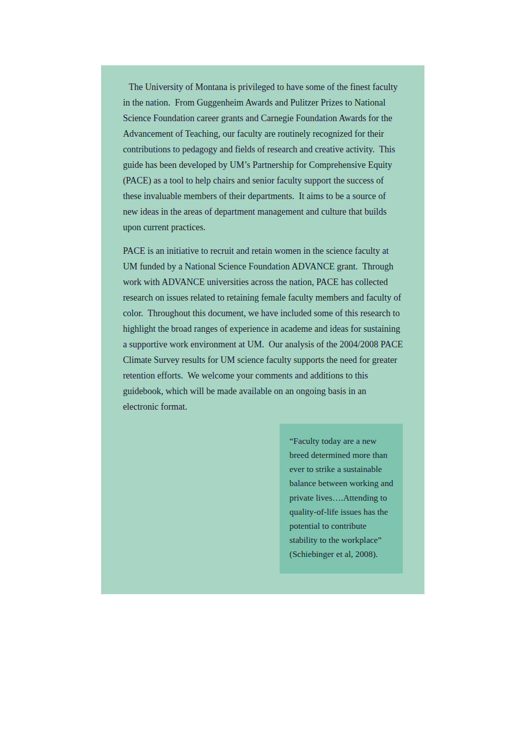The University of Montana is privileged to have some of the finest faculty in the nation. From Guggenheim Awards and Pulitzer Prizes to National Science Foundation career grants and Carnegie Foundation Awards for the Advancement of Teaching, our faculty are routinely recognized for their contributions to pedagogy and fields of research and creative activity. This guide has been developed by UM’s Partnership for Comprehensive Equity (PACE) as a tool to help chairs and senior faculty support the success of these invaluable members of their departments. It aims to be a source of new ideas in the areas of department management and culture that builds upon current practices.
PACE is an initiative to recruit and retain women in the science faculty at UM funded by a National Science Foundation ADVANCE grant. Through work with ADVANCE universities across the nation, PACE has collected research on issues related to retaining female faculty members and faculty of color. Throughout this document, we have included some of this research to highlight the broad ranges of experience in academe and ideas for sustaining a supportive work environment at UM. Our analysis of the 2004/2008 PACE Climate Survey results for UM science faculty supports the need for greater retention efforts. We welcome your comments and additions to this guidebook, which will be made available on an ongoing basis in an electronic format.
“Faculty today are a new breed determined more than ever to strike a sustainable balance between working and private lives….Attending to quality-of-life issues has the potential to contribute stability to the workplace” (Schiebinger et al, 2008).